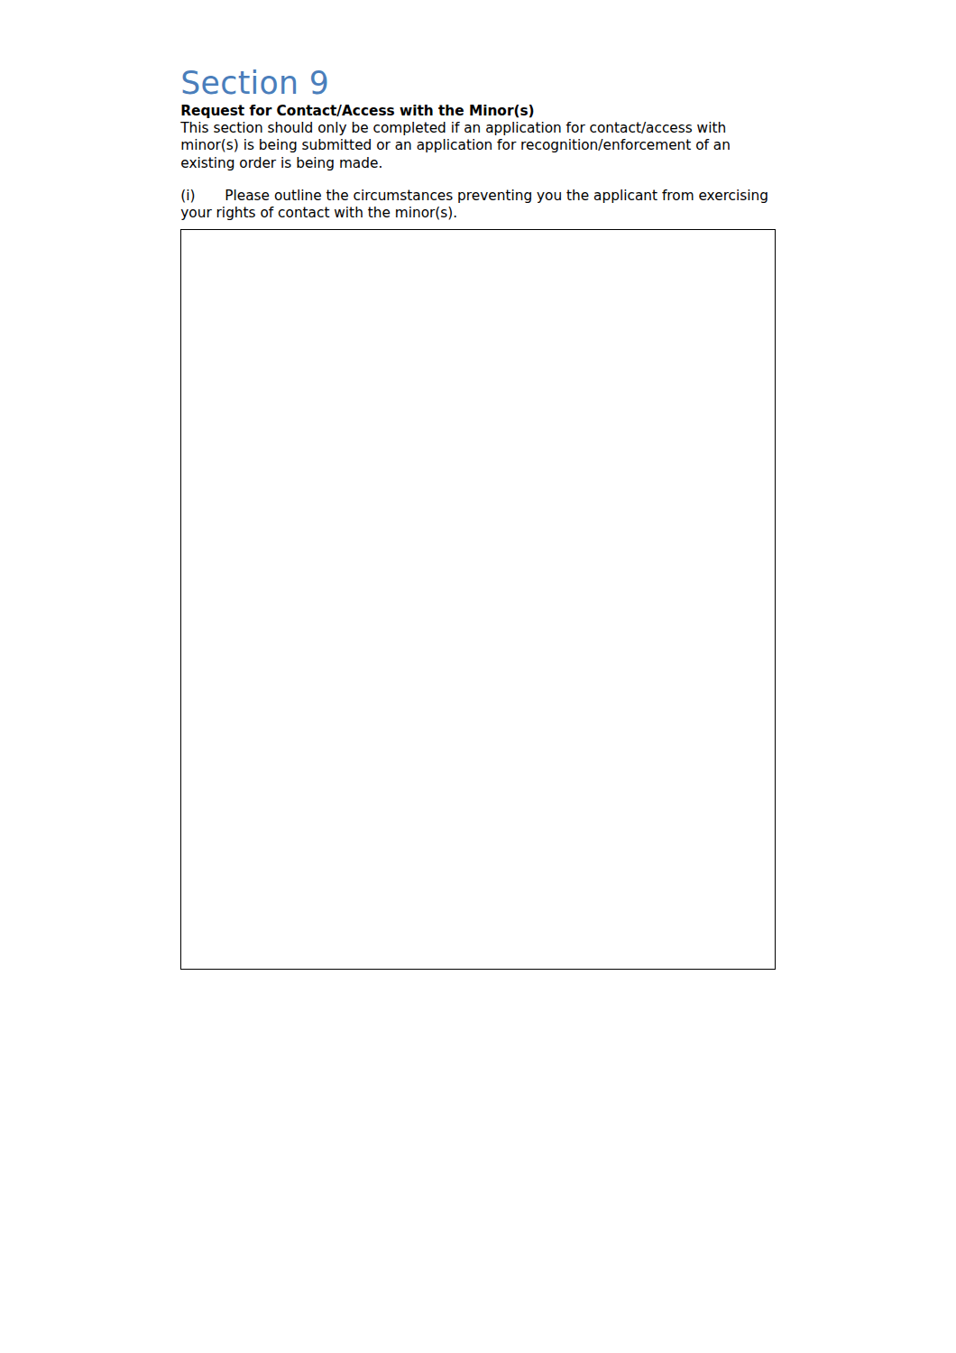Section 9
Request for Contact/Access with the Minor(s)
This section should only be completed if an application for contact/access with minor(s) is being submitted or an application for recognition/enforcement of an existing order is being made.
(i) Please outline the circumstances preventing you the applicant from exercising your rights of contact with the minor(s).